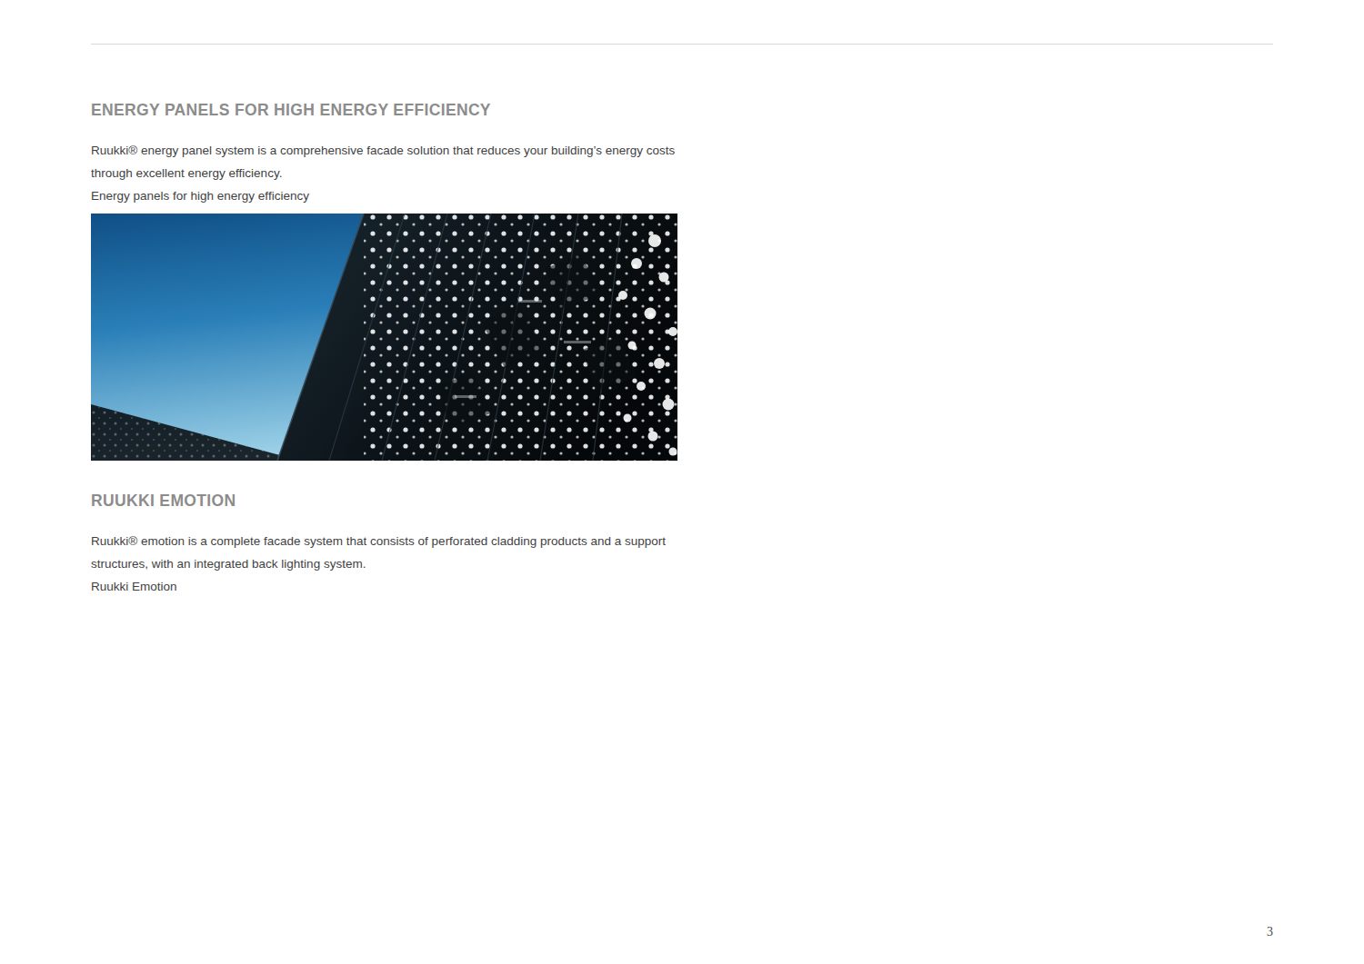Energy panels for high energy efficiency
Ruukki® energy panel system is a comprehensive facade solution that reduces your building’s energy costs through excellent energy efficiency.
Energy panels for high energy efficiency
Ruukki emotion
Ruukki® emotion is a complete facade system that consists of perforated cladding products and a support structures, with an integrated back lighting system.
Ruukki Emotion
3